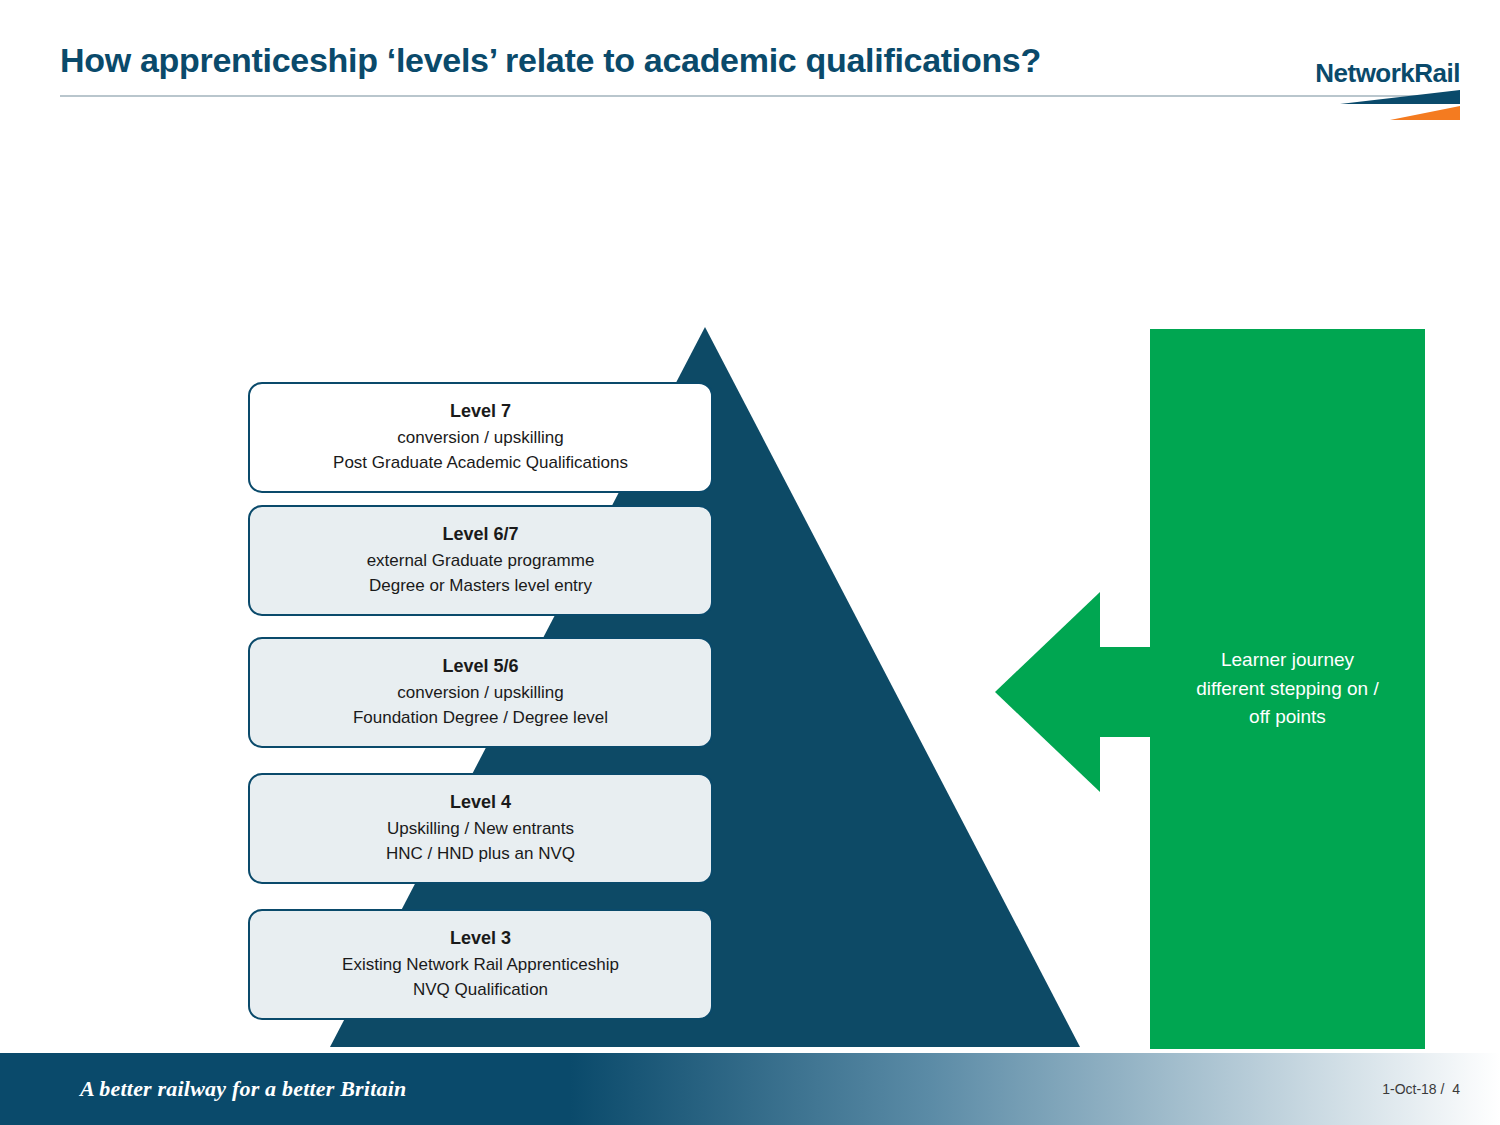How apprenticeship ‘levels’ relate to academic qualifications?
NetworkRail
Level 7 conversion / upskilling
Post Graduate Academic Qualifications
Level 6/7 external Graduate programme
Degree or Masters level entry
Level 5/6 conversion / upskilling
Foundation Degree / Degree level
Level 4 Upskilling / New entrants
HNC / HND plus an NVQ
Level 3 Existing Network Rail Apprenticeship
NVQ Qualification
Learner journey
different stepping on /
off points
A better railway for a better Britain
1-Oct-18 / 4